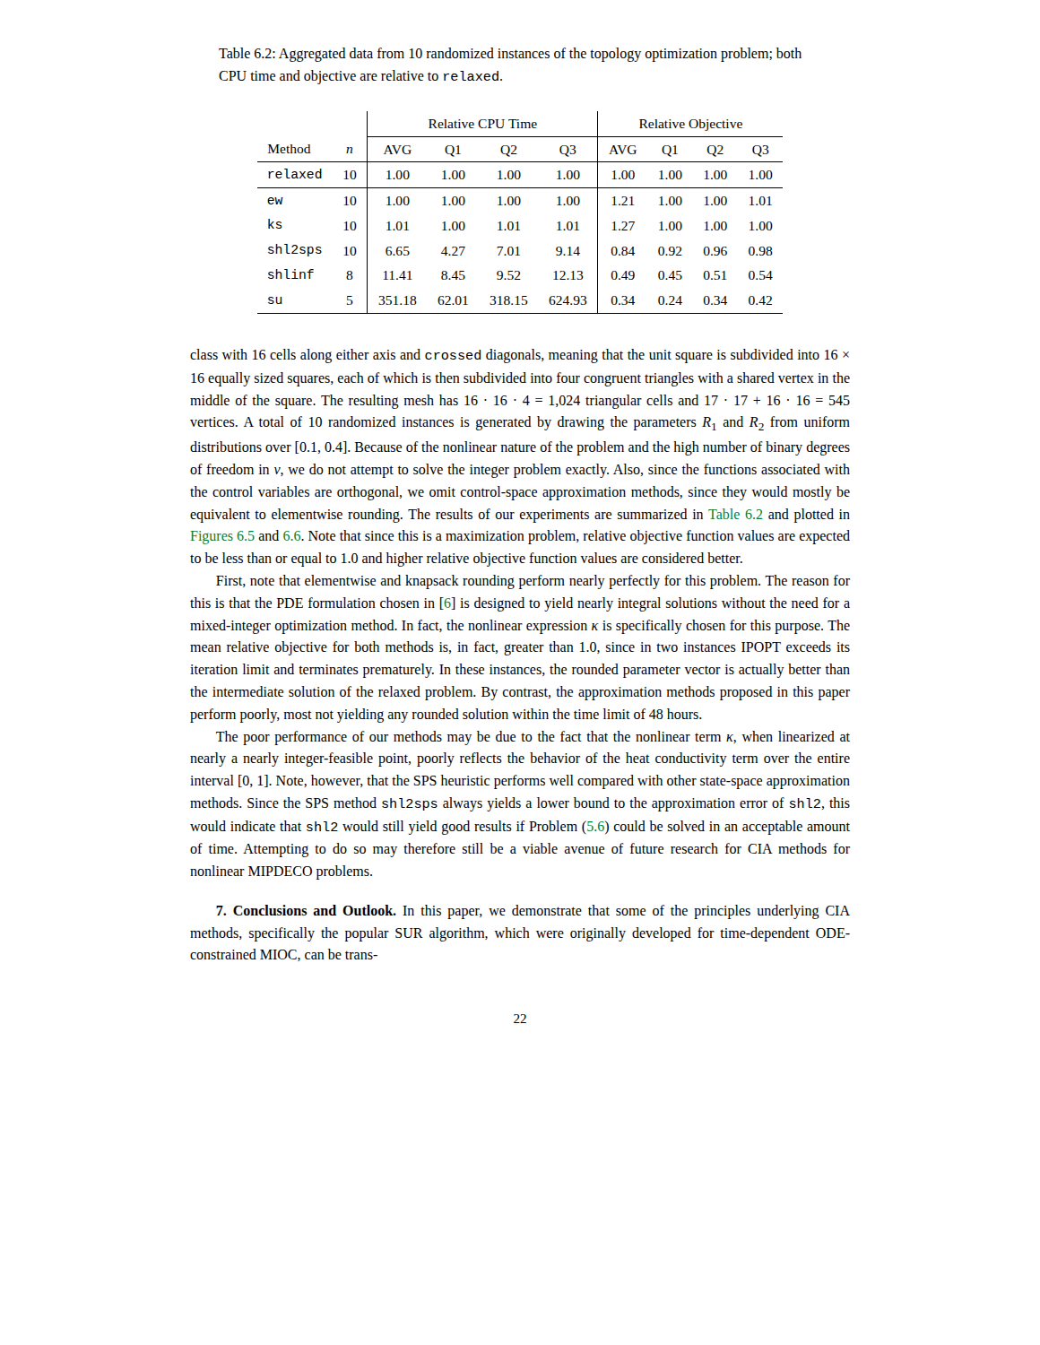Table 6.2: Aggregated data from 10 randomized instances of the topology optimization problem; both CPU time and objective are relative to relaxed.
| | | Relative CPU Time | Relative Objective |
| --- | --- | --- | --- |
| Method | n | AVG | Q1 | Q2 | Q3 | AVG | Q1 | Q2 | Q3 |
| relaxed | 10 | 1.00 | 1.00 | 1.00 | 1.00 | 1.00 | 1.00 | 1.00 | 1.00 |
| ew | 10 | 1.00 | 1.00 | 1.00 | 1.00 | 1.21 | 1.00 | 1.00 | 1.01 |
| ks | 10 | 1.01 | 1.00 | 1.01 | 1.01 | 1.27 | 1.00 | 1.00 | 1.00 |
| shl2sps | 10 | 6.65 | 4.27 | 7.01 | 9.14 | 0.84 | 0.92 | 0.96 | 0.98 |
| shlinf | 8 | 11.41 | 8.45 | 9.52 | 12.13 | 0.49 | 0.45 | 0.51 | 0.54 |
| su | 5 | 351.18 | 62.01 | 318.15 | 624.93 | 0.34 | 0.24 | 0.34 | 0.42 |
class with 16 cells along either axis and crossed diagonals, meaning that the unit square is subdivided into 16 × 16 equally sized squares, each of which is then subdivided into four congruent triangles with a shared vertex in the middle of the square. The resulting mesh has 16 · 16 · 4 = 1,024 triangular cells and 17 · 17 + 16 · 16 = 545 vertices. A total of 10 randomized instances is generated by drawing the parameters R1 and R2 from uniform distributions over [0.1, 0.4]. Because of the nonlinear nature of the problem and the high number of binary degrees of freedom in v, we do not attempt to solve the integer problem exactly. Also, since the functions associated with the control variables are orthogonal, we omit control-space approximation methods, since they would mostly be equivalent to elementwise rounding. The results of our experiments are summarized in Table 6.2 and plotted in Figures 6.5 and 6.6. Note that since this is a maximization problem, relative objective function values are expected to be less than or equal to 1.0 and higher relative objective function values are considered better.
First, note that elementwise and knapsack rounding perform nearly perfectly for this problem. The reason for this is that the PDE formulation chosen in [6] is designed to yield nearly integral solutions without the need for a mixed-integer optimization method. In fact, the nonlinear expression κ is specifically chosen for this purpose. The mean relative objective for both methods is, in fact, greater than 1.0, since in two instances IPOPT exceeds its iteration limit and terminates prematurely. In these instances, the rounded parameter vector is actually better than the intermediate solution of the relaxed problem. By contrast, the approximation methods proposed in this paper perform poorly, most not yielding any rounded solution within the time limit of 48 hours.
The poor performance of our methods may be due to the fact that the nonlinear term κ, when linearized at nearly a nearly integer-feasible point, poorly reflects the behavior of the heat conductivity term over the entire interval [0, 1]. Note, however, that the SPS heuristic performs well compared with other state-space approximation methods. Since the SPS method shl2sps always yields a lower bound to the approximation error of shl2, this would indicate that shl2 would still yield good results if Problem (5.6) could be solved in an acceptable amount of time. Attempting to do so may therefore still be a viable avenue of future research for CIA methods for nonlinear MIPDECO problems.
7. Conclusions and Outlook. In this paper, we demonstrate that some of the principles underlying CIA methods, specifically the popular SUR algorithm, which were originally developed for time-dependent ODE-constrained MIOC, can be trans-
22